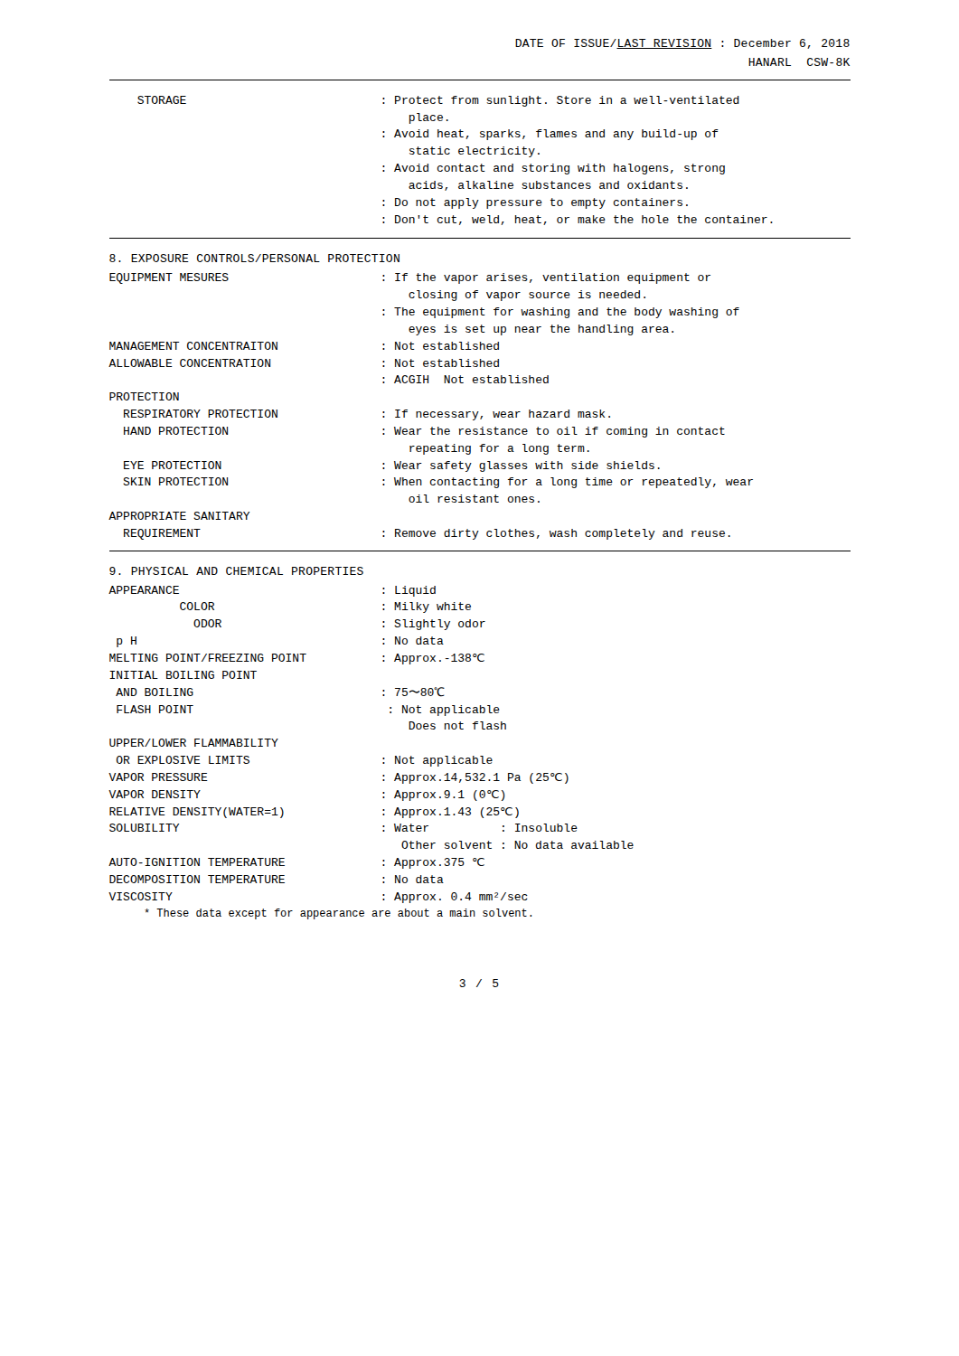DATE OF ISSUE/LAST REVISION : December 6, 2018
HANARL CSW-8K
| STORAGE | : Protect from sunlight. Store in a well-ventilated place. |
| | : Avoid heat, sparks, flames and any build-up of static electricity. |
| | : Avoid contact and storing with halogens, strong acids, alkaline substances and oxidants. |
| | : Do not apply pressure to empty containers. |
| | : Don't cut, weld, heat, or make the hole the container. |
8. EXPOSURE CONTROLS/PERSONAL PROTECTION
| EQUIPMENT MESURES | : If the vapor arises, ventilation equipment or closing of vapor source is needed. |
| | : The equipment for washing and the body washing of eyes is set up near the handling area. |
| MANAGEMENT CONCENTRAITON | : Not established |
| ALLOWABLE CONCENTRATION | : Not established |
| | : ACGIH Not established |
| PROTECTION | |
| RESPIRATORY PROTECTION | : If necessary, wear hazard mask. |
| HAND PROTECTION | : Wear the resistance to oil if coming in contact repeating for a long term. |
| EYE PROTECTION | : Wear safety glasses with side shields. |
| SKIN PROTECTION | : When contacting for a long time or repeatedly, wear oil resistant ones. |
| APPROPRIATE SANITARY | |
| REQUIREMENT | : Remove dirty clothes, wash completely and reuse. |
9. PHYSICAL AND CHEMICAL PROPERTIES
| APPEARANCE | : Liquid |
| COLOR | : Milky white |
| ODOR | : Slightly odor |
| p H | : No data |
| MELTING POINT/FREEZING POINT | : Approx.-138℃ |
| INITIAL BOILING POINT | |
| AND BOILING | : 75〜80℃ |
| FLASH POINT | : Not applicable Does not flash |
| UPPER/LOWER FLAMMABILITY | |
| OR EXPLOSIVE LIMITS | : Not applicable |
| VAPOR PRESSURE | : Approx.14,532.1 Pa (25℃) |
| VAPOR DENSITY | : Approx.9.1 (0℃) |
| RELATIVE DENSITY(WATER=1) | : Approx.1.43 (25℃) |
| SOLUBILITY | : Water : Insoluble Other solvent : No data available |
| AUTO-IGNITION TEMPERATURE | : Approx.375 ℃ |
| DECOMPOSITION TEMPERATURE | : No data |
| VISCOSITY | : Approx. 0.4 mm²/sec |
* These data except for appearance are about a main solvent.
3 / 5